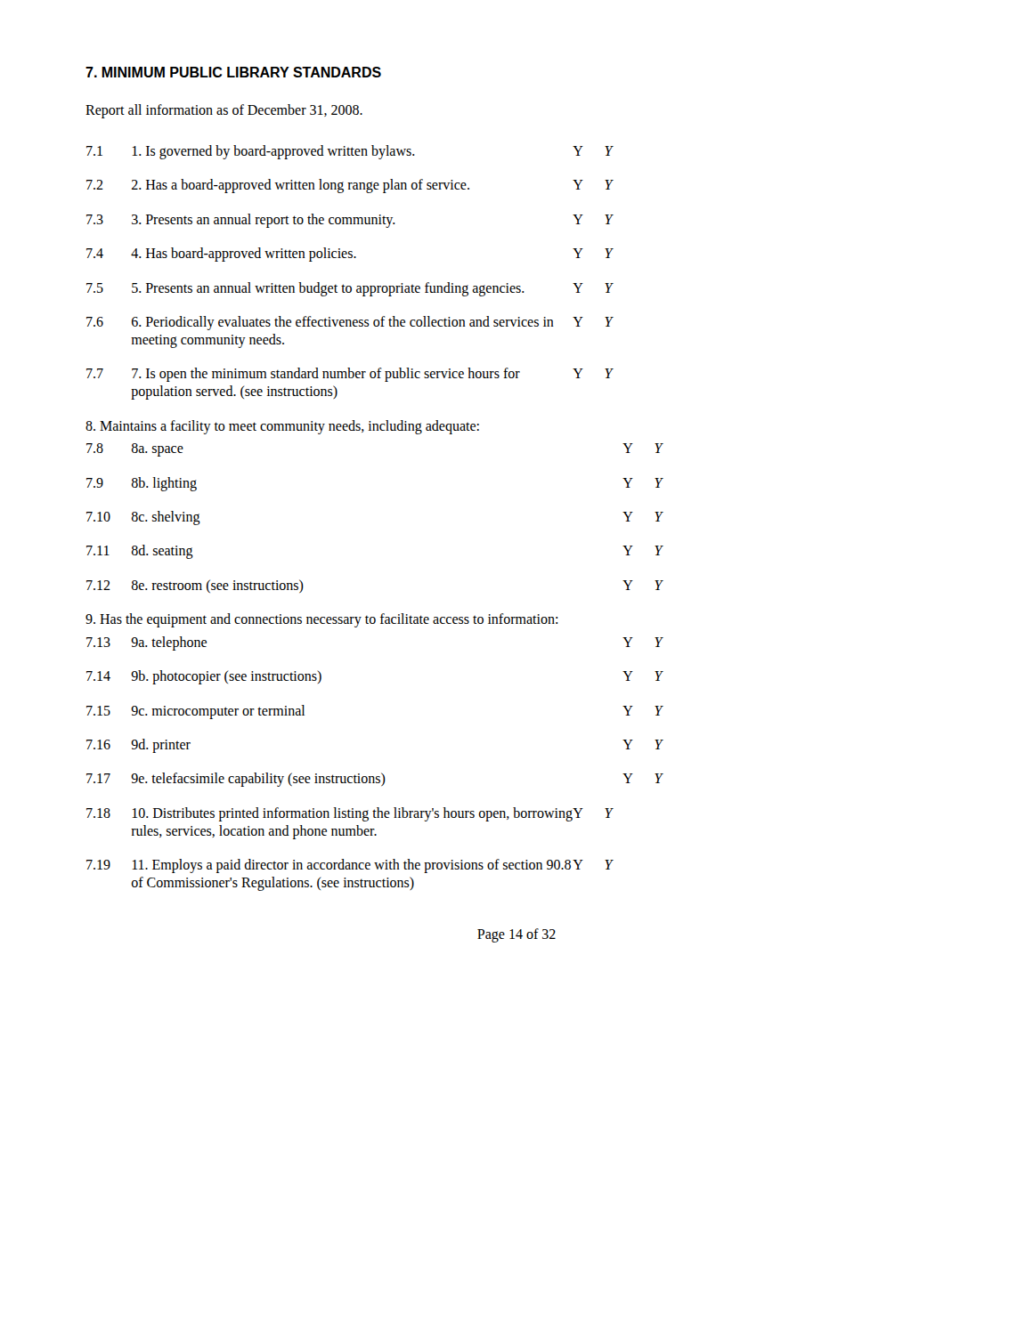7. MINIMUM PUBLIC LIBRARY STANDARDS
Report all information as of December 31, 2008.
| 7.1 | 1. Is governed by board-approved written bylaws. | Y | Y |
| 7.2 | 2. Has a board-approved written long range plan of service. | Y | Y |
| 7.3 | 3. Presents an annual report to the community. | Y | Y |
| 7.4 | 4. Has board-approved written policies. | Y | Y |
| 7.5 | 5. Presents an annual written budget to appropriate funding agencies. | Y | Y |
| 7.6 | 6. Periodically evaluates the effectiveness of the collection and services in meeting community needs. | Y | Y |
| 7.7 | 7. Is open the minimum standard number of public service hours for population served. (see instructions) | Y | Y |
8. Maintains a facility to meet community needs, including adequate:
| 7.8 | 8a. space | Y | Y |
| 7.9 | 8b. lighting | Y | Y |
| 7.10 | 8c. shelving | Y | Y |
| 7.11 | 8d. seating | Y | Y |
| 7.12 | 8e. restroom (see instructions) | Y | Y |
9. Has the equipment and connections necessary to facilitate access to information:
| 7.13 | 9a. telephone | Y | Y |
| 7.14 | 9b. photocopier (see instructions) | Y | Y |
| 7.15 | 9c. microcomputer or terminal | Y | Y |
| 7.16 | 9d. printer | Y | Y |
| 7.17 | 9e. telefacsimile capability (see instructions) | Y | Y |
| 7.18 | 10. Distributes printed information listing the library's hours open, borrowing rules, services, location and phone number. | Y | Y |
| 7.19 | 11. Employs a paid director in accordance with the provisions of section 90.8 of Commissioner's Regulations. (see instructions) | Y | Y |
Page 14 of 32